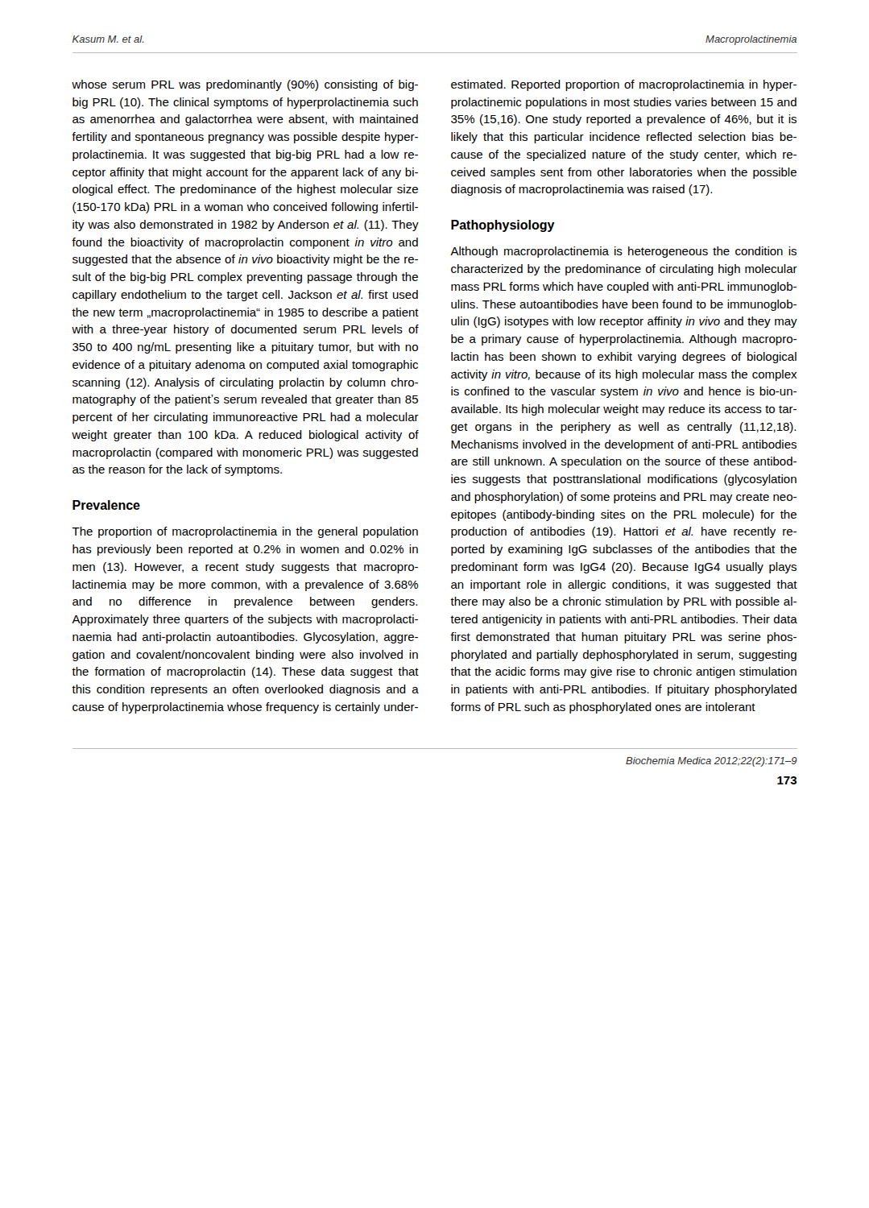Kasum M. et al. Macroprolactinemia
whose serum PRL was predominantly (90%) consisting of big-big PRL (10). The clinical symptoms of hyperprolactinemia such as amenorrhea and galactorrhea were absent, with maintained fertility and spontaneous pregnancy was possible despite hyperprolactinemia. It was suggested that big-big PRL had a low receptor affinity that might account for the apparent lack of any biological effect. The predominance of the highest molecular size (150-170 kDa) PRL in a woman who conceived following infertility was also demonstrated in 1982 by Anderson et al. (11). They found the bioactivity of macroprolactin component in vitro and suggested that the absence of in vivo bioactivity might be the result of the big-big PRL complex preventing passage through the capillary endothelium to the target cell. Jackson et al. first used the new term „macroprolactinemia“ in 1985 to describe a patient with a three-year history of documented serum PRL levels of 350 to 400 ng/mL presenting like a pituitary tumor, but with no evidence of a pituitary adenoma on computed axial tomographic scanning (12). Analysis of circulating prolactin by column chromatography of the patientʼs serum revealed that greater than 85 percent of her circulating immunoreactive PRL had a molecular weight greater than 100 kDa. A reduced biological activity of macroprolactin (compared with monomeric PRL) was suggested as the reason for the lack of symptoms.
Prevalence
The proportion of macroprolactinemia in the general population has previously been reported at 0.2% in women and 0.02% in men (13). However, a recent study suggests that macroprolactinemia may be more common, with a prevalence of 3.68% and no difference in prevalence between genders. Approximately three quarters of the subjects with macroprolactinaemia had anti-prolactin autoantibodies. Glycosylation, aggregation and covalent/noncovalent binding were also involved in the formation of macroprolactin (14). These data suggest that this condition represents an often overlooked diagnosis and a cause of hyperprolactinemia whose frequency is certainly underestimated. Reported proportion of macroprolactinemia in hyperprolactinemic populations in most studies varies between 15 and 35% (15,16). One study reported a prevalence of 46%, but it is likely that this particular incidence reflected selection bias because of the specialized nature of the study center, which received samples sent from other laboratories when the possible diagnosis of macroprolactinemia was raised (17).
Pathophysiology
Although macroprolactinemia is heterogeneous the condition is characterized by the predominance of circulating high molecular mass PRL forms which have coupled with anti-PRL immunoglobulins. These autoantibodies have been found to be immunoglobulin (IgG) isotypes with low receptor affinity in vivo and they may be a primary cause of hyperprolactinemia. Although macroprolactin has been shown to exhibit varying degrees of biological activity in vitro, because of its high molecular mass the complex is confined to the vascular system in vivo and hence is bio-unavailable. Its high molecular weight may reduce its access to target organs in the periphery as well as centrally (11,12,18). Mechanisms involved in the development of anti-PRL antibodies are still unknown. A speculation on the source of these antibodies suggests that posttranslational modifications (glycosylation and phosphorylation) of some proteins and PRL may create neo-epitopes (antibody-binding sites on the PRL molecule) for the production of antibodies (19). Hattori et al. have recently reported by examining IgG subclasses of the antibodies that the predominant form was IgG4 (20). Because IgG4 usually plays an important role in allergic conditions, it was suggested that there may also be a chronic stimulation by PRL with possible altered antigenicity in patients with anti-PRL antibodies. Their data first demonstrated that human pituitary PRL was serine phosphorylated and partially dephosphorylated in serum, suggesting that the acidic forms may give rise to chronic antigen stimulation in patients with anti-PRL antibodies. If pituitary phosphorylated forms of PRL such as phosphorylated ones are intolerant
Biochemia Medica 2012;22(2):171–9
173